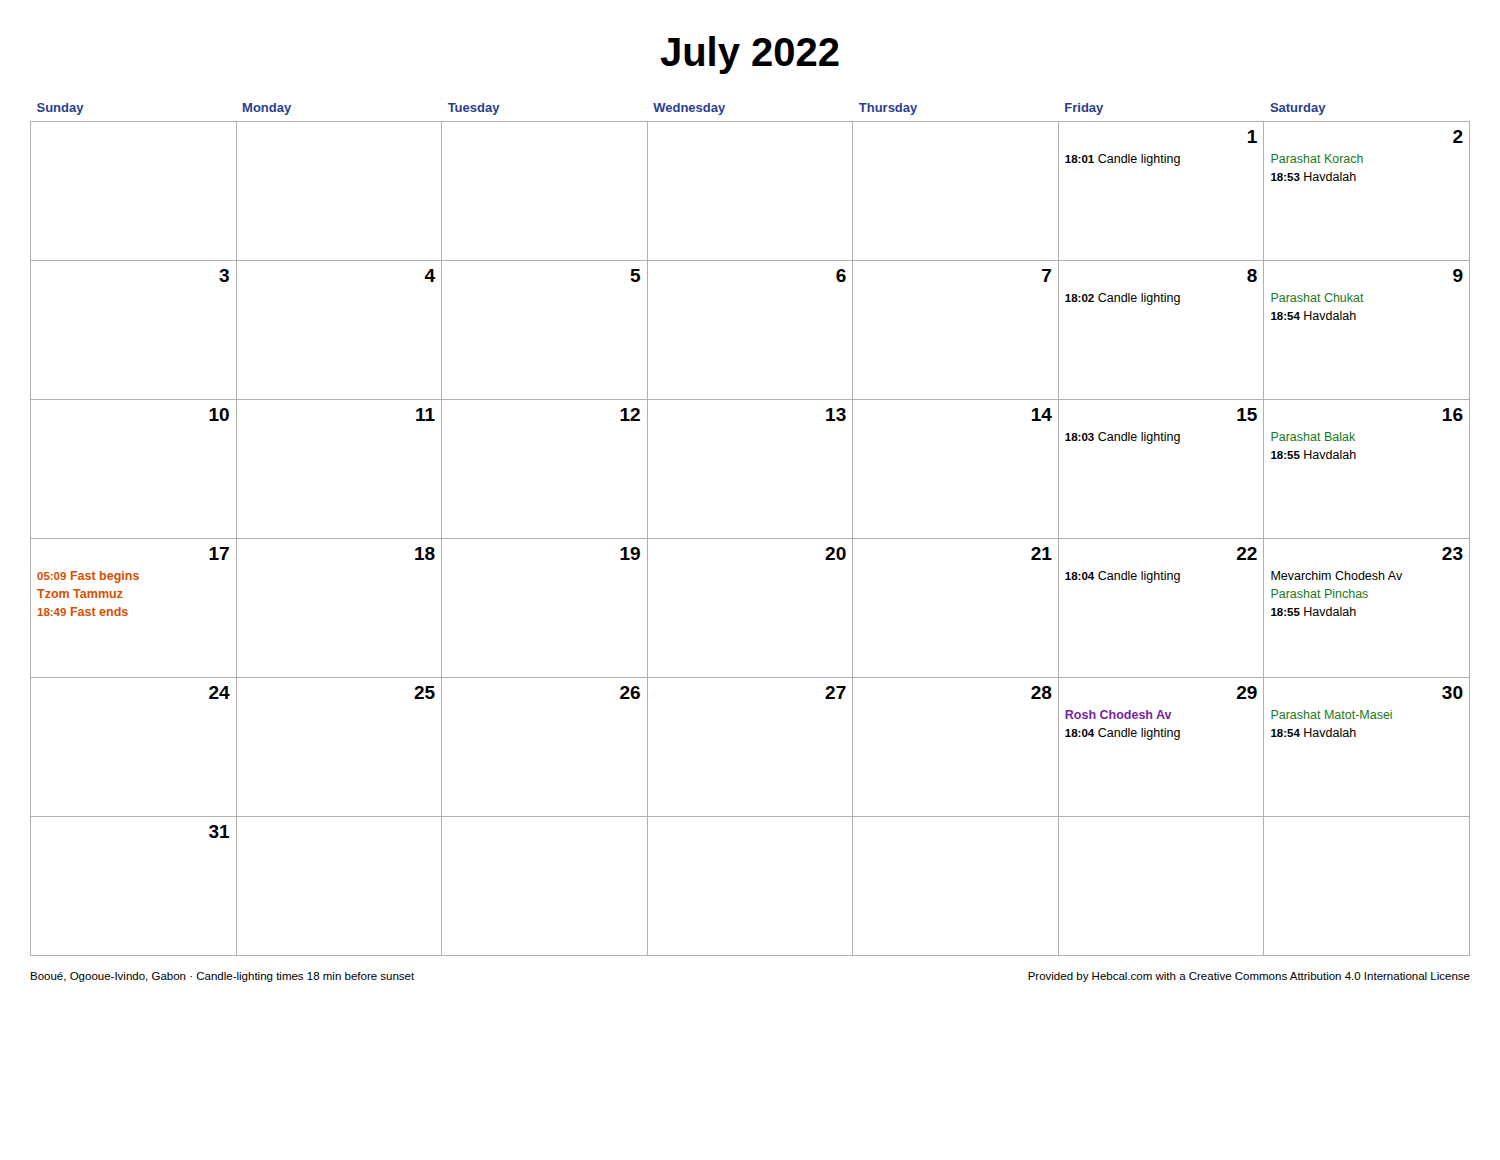July 2022
| Sunday | Monday | Tuesday | Wednesday | Thursday | Friday | Saturday |
| --- | --- | --- | --- | --- | --- | --- |
| | | | | | 1 18:01 Candle lighting | 2 Parashat Korach 18:53 Havdalah |
| 3 | 4 | 5 | 6 | 7 | 8 18:02 Candle lighting | 9 Parashat Chukat 18:54 Havdalah |
| 10 | 11 | 12 | 13 | 14 | 15 18:03 Candle lighting | 16 Parashat Balak 18:55 Havdalah |
| 17 05:09 Fast begins Tzom Tammuz 18:49 Fast ends | 18 | 19 | 20 | 21 | 22 18:04 Candle lighting | 23 Mevarchim Chodesh Av Parashat Pinchas 18:55 Havdalah |
| 24 | 25 | 26 | 27 | 28 | 29 Rosh Chodesh Av 18:04 Candle lighting | 30 Parashat Matot-Masei 18:54 Havdalah |
| 31 | | | | | | |
Booué, Ogooue-Ivindo, Gabon · Candle-lighting times 18 min before sunset
Provided by Hebcal.com with a Creative Commons Attribution 4.0 International License